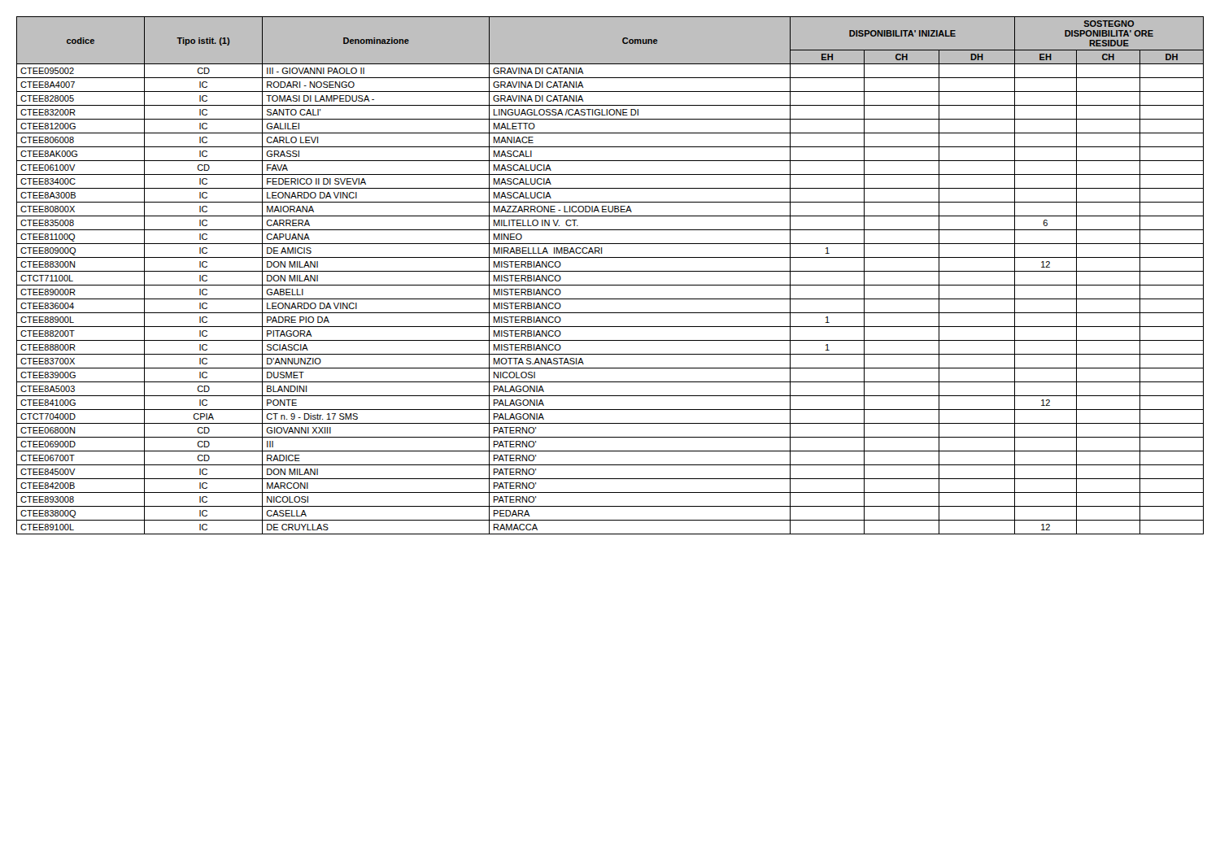| codice | Tipo istit. (1) | Denominazione | Comune | DISPONIBILITA' INIZIALE | SOSTEGNO DISPONIBILITA' ORE RESIDUE |
| --- | --- | --- | --- | --- | --- |
| EH | CH | DH | EH | CH | DH |
| CTEE095002 | CD | III - GIOVANNI PAOLO II | GRAVINA DI CATANIA | | | | | | |
| CTEE8A4007 | IC | RODARI - NOSENGO | GRAVINA DI CATANIA | | | | | | |
| CTEE828005 | IC | TOMASI DI LAMPEDUSA - | GRAVINA DI CATANIA | | | | | | |
| CTEE83200R | IC | SANTO CALI' | LINGUAGLOSSA /CASTIGLIONE DI | | | | | | |
| CTEE81200G | IC | GALILEI | MALETTO | | | | | | |
| CTEE806008 | IC | CARLO LEVI | MANIACE | | | | | | |
| CTEE8AK00G | IC | GRASSI | MASCALI | | | | | | |
| CTEE06100V | CD | FAVA | MASCALUCIA | | | | | | |
| CTEE83400C | IC | FEDERICO II DI SVEVIA | MASCALUCIA | | | | | | |
| CTEE8A300B | IC | LEONARDO DA VINCI | MASCALUCIA | | | | | | |
| CTEE80800X | IC | MAIORANA | MAZZARRONE - LICODIA EUBEA | | | | | | |
| CTEE835008 | IC | CARRERA | MILITELLO IN V. CT. | | | | 6 | | |
| CTEE81100Q | IC | CAPUANA | MINEO | | | | | | |
| CTEE80900Q | IC | DE AMICIS | MIRABELLLA IMBACCARI | 1 | | | | | |
| CTEE88300N | IC | DON MILANI | MISTERBIANCO | | | | 12 | | |
| CTCT71100L | IC | DON MILANI | MISTERBIANCO | | | | | | |
| CTEE89000R | IC | GABELLI | MISTERBIANCO | | | | | | |
| CTEE836004 | IC | LEONARDO DA VINCI | MISTERBIANCO | | | | | | |
| CTEE88900L | IC | PADRE PIO DA | MISTERBIANCO | 1 | | | | | |
| CTEE88200T | IC | PITAGORA | MISTERBIANCO | | | | | | |
| CTEE88800R | IC | SCIASCIA | MISTERBIANCO | 1 | | | | | |
| CTEE83700X | IC | D'ANNUNZIO | MOTTA S.ANASTASIA | | | | | | |
| CTEE83900G | IC | DUSMET | NICOLOSI | | | | | | |
| CTEE8A5003 | CD | BLANDINI | PALAGONIA | | | | | | |
| CTEE84100G | IC | PONTE | PALAGONIA | | | | 12 | | |
| CTCT70400D | CPIA | CT n. 9 - Distr. 17 SMS | PALAGONIA | | | | | | |
| CTEE06800N | CD | GIOVANNI XXIII | PATERNO' | | | | | | |
| CTEE06900D | CD | III | PATERNO' | | | | | | |
| CTEE06700T | CD | RADICE | PATERNO' | | | | | | |
| CTEE84500V | IC | DON MILANI | PATERNO' | | | | | | |
| CTEE84200B | IC | MARCONI | PATERNO' | | | | | | |
| CTEE893008 | IC | NICOLOSI | PATERNO' | | | | | | |
| CTEE83800Q | IC | CASELLA | PEDARA | | | | | | |
| CTEE89100L | IC | DE CRUYLLAS | RAMACCA | | | | 12 | | |